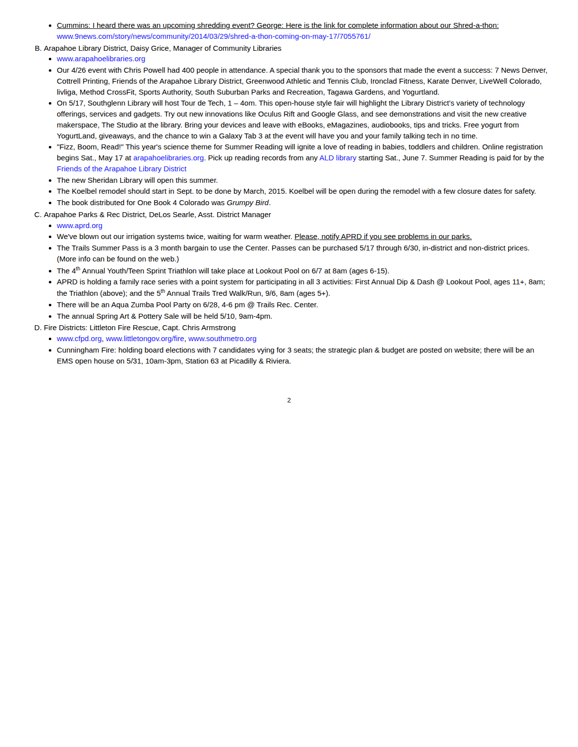Cummins: I heard there was an upcoming shredding event? George: Here is the link for complete information about our Shred-a-thon: www.9news.com/story/news/community/2014/03/29/shred-a-thon-coming-on-may-17/7055761/
Arapahoe Library District, Daisy Grice, Manager of Community Libraries
www.arapahoelibraries.org
Our 4/26 event with Chris Powell had 400 people in attendance. A special thank you to the sponsors that made the event a success: 7 News Denver, Cottrell Printing, Friends of the Arapahoe Library District, Greenwood Athletic and Tennis Club, Ironclad Fitness, Karate Denver, LiveWell Colorado, livliga, Method CrossFit, Sports Authority, South Suburban Parks and Recreation, Tagawa Gardens, and Yogurtland.
On 5/17, Southglenn Library will host Tour de Tech, 1 – 4om. This open-house style fair will highlight the Library District’s variety of technology offerings, services and gadgets. Try out new innovations like Oculus Rift and Google Glass, and see demonstrations and visit the new creative makerspace, The Studio at the library. Bring your devices and leave with eBooks, eMagazines, audiobooks, tips and tricks. Free yogurt from YogurtLand, giveaways, and the chance to win a Galaxy Tab 3 at the event will have you and your family talking tech in no time.
"Fizz, Boom, Read!" This year's science theme for Summer Reading will ignite a love of reading in babies, toddlers and children. Online registration begins Sat., May 17 at arapahoelibraries.org. Pick up reading records from any ALD library starting Sat., June 7. Summer Reading is paid for by the Friends of the Arapahoe Library District
The new Sheridan Library will open this summer.
The Koelbel remodel should start in Sept. to be done by March, 2015. Koelbel will be open during the remodel with a few closure dates for safety.
The book distributed for One Book 4 Colorado was Grumpy Bird.
Arapahoe Parks & Rec District, DeLos Searle, Asst. District Manager
www.aprd.org
We've blown out our irrigation systems twice, waiting for warm weather. Please, notify APRD if you see problems in our parks.
The Trails Summer Pass is a 3 month bargain to use the Center. Passes can be purchased 5/17 through 6/30, in-district and non-district prices. (More info can be found on the web.)
The 4th Annual Youth/Teen Sprint Triathlon will take place at Lookout Pool on 6/7 at 8am (ages 6-15).
APRD is holding a family race series with a point system for participating in all 3 activities: First Annual Dip & Dash @ Lookout Pool, ages 11+, 8am; the Triathlon (above); and the 5th Annual Trails Tred Walk/Run, 9/6, 8am (ages 5+).
There will be an Aqua Zumba Pool Party on 6/28, 4-6 pm @ Trails Rec. Center.
The annual Spring Art & Pottery Sale will be held 5/10, 9am-4pm.
Fire Districts: Littleton Fire Rescue, Capt. Chris Armstrong
www.cfpd.org, www.littletongov.org/fire, www.southmetro.org
Cunningham Fire: holding board elections with 7 candidates vying for 3 seats; the strategic plan & budget are posted on website; there will be an EMS open house on 5/31, 10am-3pm, Station 63 at Picadilly & Riviera.
2